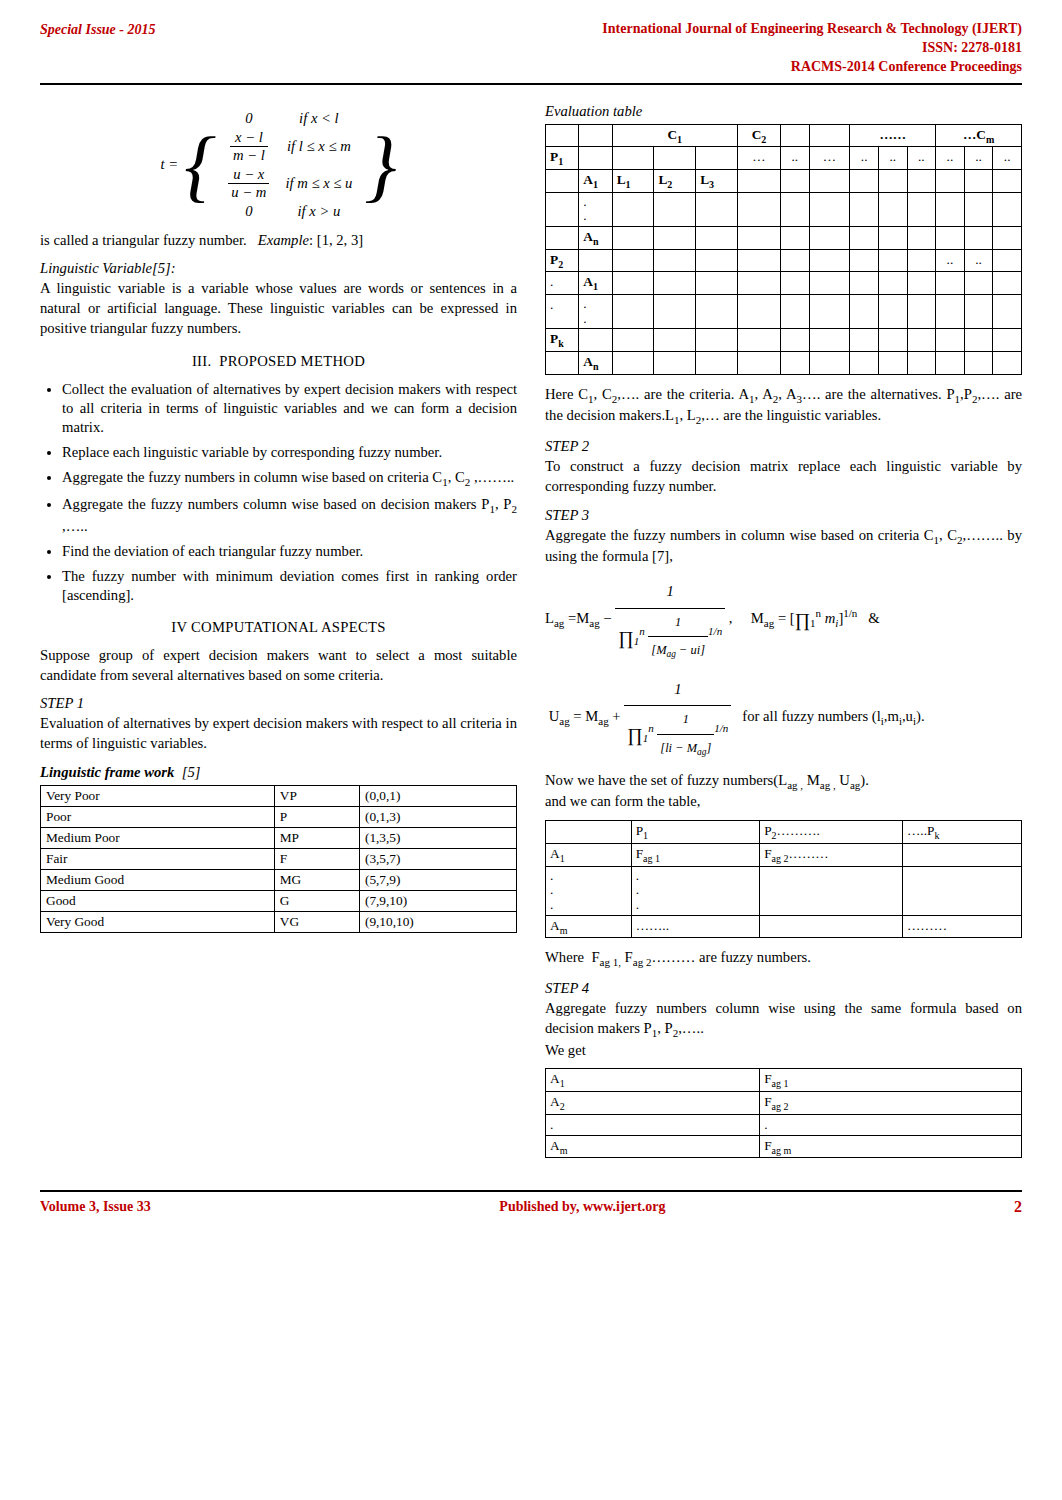Special Issue - 2015
International Journal of Engineering Research & Technology (IJERT)
ISSN: 2278-0181
RACMS-2014 Conference Proceedings
t = {
| 0 | if x < l |
| x − l m − l | if l ≤ x ≤ m |
| u − x u − m | if m ≤ x ≤ u |
| 0 | if x > u |
}
is called a triangular fuzzy number. Example: [1, 2, 3]
Linguistic Variable[5]:
A linguistic variable is a variable whose values are words or sentences in a natural or artificial language. These linguistic variables can be expressed in positive triangular fuzzy numbers.
III. PROPOSED METHOD
Collect the evaluation of alternatives by expert decision makers with respect to all criteria in terms of linguistic variables and we can form a decision matrix.
Replace each linguistic variable by corresponding fuzzy number.
Aggregate the fuzzy numbers in column wise based on criteria C1, C2 ,……..
Aggregate the fuzzy numbers column wise based on decision makers P1, P2 ,…..
Find the deviation of each triangular fuzzy number.
The fuzzy number with minimum deviation comes first in ranking order [ascending].
IV COMPUTATIONAL ASPECTS
Suppose group of expert decision makers want to select a most suitable candidate from several alternatives based on some criteria.
STEP 1
Evaluation of alternatives by expert decision makers with respect to all criteria in terms of linguistic variables.
Linguistic frame work [5]
| Very Poor | VP | (0,0,1) |
| Poor | P | (0,1,3) |
| Medium Poor | MP | (1,3,5) |
| Fair | F | (3,5,7) |
| Medium Good | MG | (5,7,9) |
| Good | G | (7,9,10) |
| Very Good | VG | (9,10,10) |
Evaluation table
| | | C 1 | C 2 | | | …… | …C m |
| P 1 | | | | | … | .. | … | .. | .. | .. | .. | .. | .. |
| | A 1 | L 1 | L 2 | L 3 | | | | | | | | | |
| | . . | | | | | | | | | | | | |
| | A n | | | | | | | | | | | | |
| P 2 | | | | | | | | | | | .. | .. | |
| . | A 1 | | | | | | | | | | | | |
| . | . . | | | | | | | | | | | | |
| P k | | | | | | | | | | | | | |
| | A n | | | | | | | | | | | | |
Here C1, C2,…. are the criteria. A1, A2, A3…. are the alternatives. P1,P2,…. are the decision makers.L1, L2,… are the linguistic variables.
STEP 2
To construct a fuzzy decision matrix replace each linguistic variable by corresponding fuzzy number.
STEP 3
Aggregate the fuzzy numbers in column wise based on criteria C1, C2,…….. by using the formula [7],
Lag =Mag − 1 ∏1n 1 [Mag − ui] 1/n , Mag = [∏1n mi]1/n &
Uag = Mag + 1 ∏1n 1 [li − Mag] 1/n for all fuzzy numbers (li,mi,ui).
Now we have the set of fuzzy numbers(Lag , Mag , Uag).
and we can form the table,
| | P 1 | P 2 ………. | …..P k |
| A 1 | F ag 1 | F ag 2 ……… | |
| . . . | . . . | | |
| A m | …….. | | ……… |
Where Fag 1, Fag 2……… are fuzzy numbers.
STEP 4
Aggregate fuzzy numbers column wise using the same formula based on decision makers P1, P2,…..
We get
| A 1 | F ag 1 |
| A 2 | F ag 2 |
| . | . |
| A m | F ag m |
Volume 3, Issue 33
Published by, www.ijert.org
2